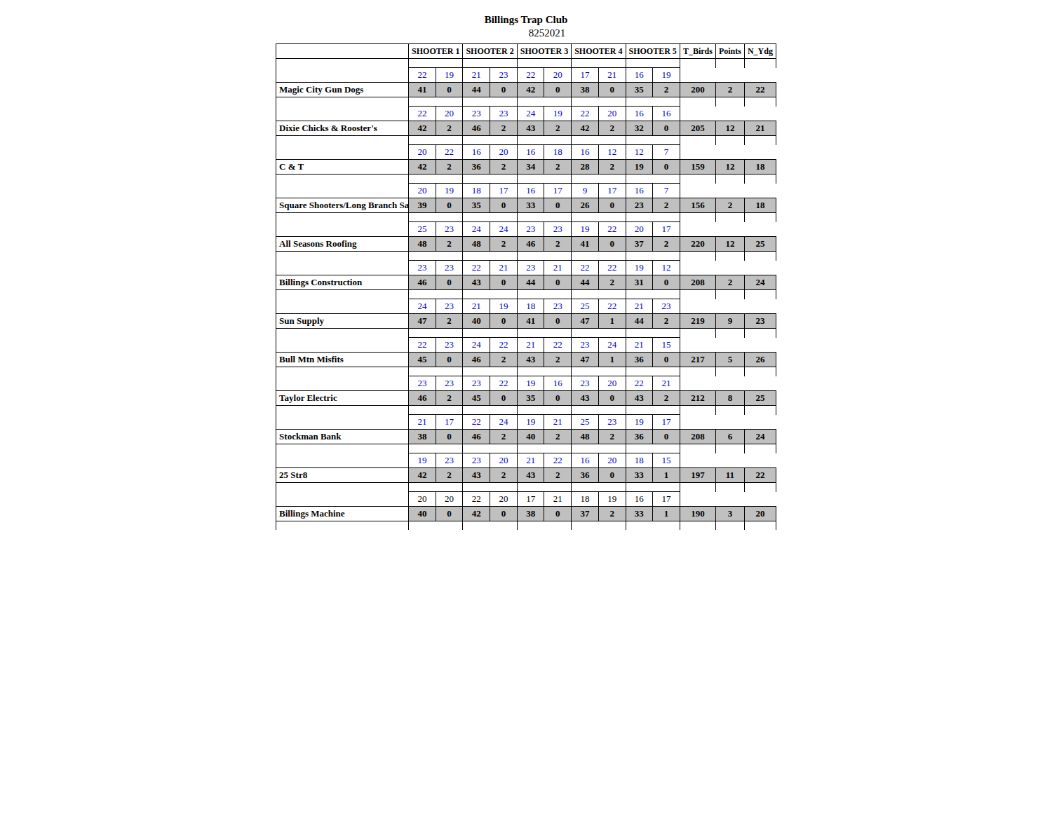Billings Trap Club
8252021
| | SHOOTER 1 | SHOOTER 2 | SHOOTER 3 | SHOOTER 4 | SHOOTER 5 | T_Birds | Points | N_Ydg |
| --- | --- | --- | --- | --- | --- | --- | --- | --- |
| | 22 | 19 | 21 | 23 | 22 | 20 | 17 | 21 | 16 | 19 | | | |
| Magic City Gun Dogs | 41 | 0 | 44 | 0 | 42 | 0 | 38 | 0 | 35 | 2 | 200 | 2 | 22 |
| | 22 | 20 | 23 | 23 | 24 | 19 | 22 | 20 | 16 | 16 | | | |
| Dixie Chicks & Rooster's | 42 | 2 | 46 | 2 | 43 | 2 | 42 | 2 | 32 | 0 | 205 | 12 | 21 |
| | 20 | 22 | 16 | 20 | 16 | 18 | 16 | 12 | 12 | 7 | | | |
| C & T | 42 | 2 | 36 | 2 | 34 | 2 | 28 | 2 | 19 | 0 | 159 | 12 | 18 |
| | 20 | 19 | 18 | 17 | 16 | 17 | 9 | 17 | 16 | 7 | | | |
| Square Shooters/Long Branch Saloon | 39 | 0 | 35 | 0 | 33 | 0 | 26 | 0 | 23 | 2 | 156 | 2 | 18 |
| | 25 | 23 | 24 | 24 | 23 | 23 | 19 | 22 | 20 | 17 | | | |
| All Seasons Roofing | 48 | 2 | 48 | 2 | 46 | 2 | 41 | 0 | 37 | 2 | 220 | 12 | 25 |
| | 23 | 23 | 22 | 21 | 23 | 21 | 22 | 22 | 19 | 12 | | | |
| Billings Construction | 46 | 0 | 43 | 0 | 44 | 0 | 44 | 2 | 31 | 0 | 208 | 2 | 24 |
| | 24 | 23 | 21 | 19 | 18 | 23 | 25 | 22 | 21 | 23 | | | |
| Sun Supply | 47 | 2 | 40 | 0 | 41 | 0 | 47 | 1 | 44 | 2 | 219 | 9 | 23 |
| | 22 | 23 | 24 | 22 | 21 | 22 | 23 | 24 | 21 | 15 | | | |
| Bull Mtn Misfits | 45 | 0 | 46 | 2 | 43 | 2 | 47 | 1 | 36 | 0 | 217 | 5 | 26 |
| | 23 | 23 | 23 | 22 | 19 | 16 | 23 | 20 | 22 | 21 | | | |
| Taylor Electric | 46 | 2 | 45 | 0 | 35 | 0 | 43 | 0 | 43 | 2 | 212 | 8 | 25 |
| | 21 | 17 | 22 | 24 | 19 | 21 | 25 | 23 | 19 | 17 | | | |
| Stockman Bank | 38 | 0 | 46 | 2 | 40 | 2 | 48 | 2 | 36 | 0 | 208 | 6 | 24 |
| | 19 | 23 | 23 | 20 | 21 | 22 | 16 | 20 | 18 | 15 | | | |
| 25 Str8 | 42 | 2 | 43 | 2 | 43 | 2 | 36 | 0 | 33 | 1 | 197 | 11 | 22 |
| | 20 | 20 | 22 | 20 | 17 | 21 | 18 | 19 | 16 | 17 | | | |
| Billings Machine | 40 | 0 | 42 | 0 | 38 | 0 | 37 | 2 | 33 | 1 | 190 | 3 | 20 |